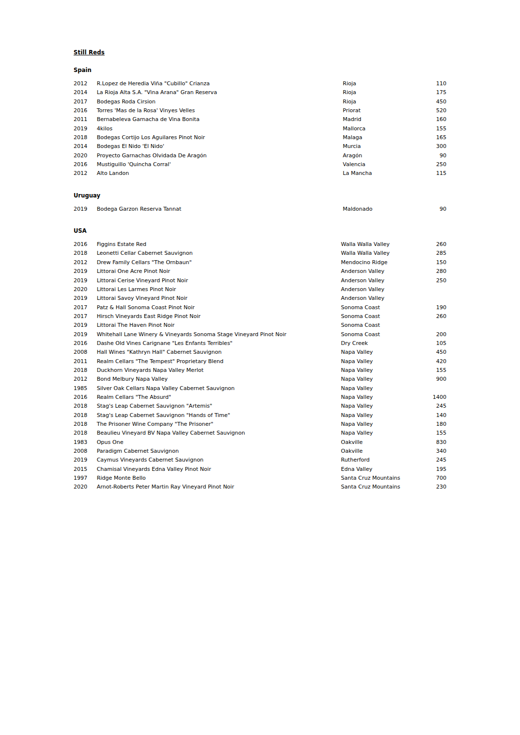Still Reds
Spain
| 2012 | R.Lopez de Heredia Viña "Cubillo" Crianza | Rioja | 110 |
| 2014 | La Rioja Alta S.A. "Vina Arana" Gran Reserva | Rioja | 175 |
| 2017 | Bodegas Roda Cirsion | Rioja | 450 |
| 2016 | Torres 'Mas de la Rosa' Vinyes Velles | Priorat | 520 |
| 2011 | Bernabeleva Garnacha de Vina Bonita | Madrid | 160 |
| 2019 | 4kilos | Mallorca | 155 |
| 2018 | Bodegas Cortijo Los Aguilares Pinot Noir | Malaga | 165 |
| 2014 | Bodegas El Nido 'El Nido' | Murcia | 300 |
| 2020 | Proyecto Garnachas Olvidada De Aragón | Aragón | 90 |
| 2016 | Mustiguillo 'Quincha Corral' | Valencia | 250 |
| 2012 | Alto Landon | La Mancha | 115 |
Uruguay
| 2019 | Bodega Garzon Reserva Tannat | Maldonado | 90 |
USA
| 2016 | Figgins Estate Red | Walla Walla Valley | 260 |
| 2018 | Leonetti Cellar Cabernet Sauvignon | Walla Walla Valley | 285 |
| 2012 | Drew Family Cellars "The Ornbaun" | Mendocino Ridge | 150 |
| 2019 | Littorai One Acre Pinot Noir | Anderson Valley | 280 |
| 2019 | Littorai Cerise Vineyard Pinot Noir | Anderson Valley | 250 |
| 2020 | Littorai Les Larmes Pinot Noir | Anderson Valley | |
| 2019 | Littorai Savoy Vineyard Pinot Noir | Anderson Valley | |
| 2017 | Patz & Hall Sonoma Coast Pinot Noir | Sonoma Coast | 190 |
| 2017 | Hirsch Vineyards East Ridge Pinot Noir | Sonoma Coast | 260 |
| 2019 | Littorai The Haven Pinot Noir | Sonoma Coast | |
| 2019 | Whitehall Lane Winery & Vineyards Sonoma Stage Vineyard Pinot Noir | Sonoma Coast | 200 |
| 2016 | Dashe Old Vines Carignane "Les Enfants Terribles" | Dry Creek | 105 |
| 2008 | Hall Wines "Kathryn Hall" Cabernet Sauvignon | Napa Valley | 450 |
| 2011 | Realm Cellars "The Tempest" Proprietary Blend | Napa Valley | 420 |
| 2018 | Duckhorn Vineyards Napa Valley Merlot | Napa Valley | 155 |
| 2012 | Bond Melbury Napa Valley | Napa Valley | 900 |
| 1985 | Silver Oak Cellars Napa Valley Cabernet Sauvignon | Napa Valley | |
| 2016 | Realm Cellars "The Absurd" | Napa Valley | 1400 |
| 2018 | Stag's Leap Cabernet Sauvignon "Artemis" | Napa Valley | 245 |
| 2018 | Stag's Leap Cabernet Sauvignon "Hands of Time" | Napa Valley | 140 |
| 2018 | The Prisoner Wine Company "The Prisoner" | Napa Valley | 180 |
| 2018 | Beaulieu Vineyard BV Napa Valley Cabernet Sauvignon | Napa Valley | 155 |
| 1983 | Opus One | Oakville | 830 |
| 2008 | Paradigm Cabernet Sauvignon | Oakville | 340 |
| 2019 | Caymus Vineyards Cabernet Sauvignon | Rutherford | 245 |
| 2015 | Chamisal Vineyards Edna Valley Pinot Noir | Edna Valley | 195 |
| 1997 | Ridge Monte Bello | Santa Cruz Mountains | 700 |
| 2020 | Arnot-Roberts Peter Martin Ray Vineyard Pinot Noir | Santa Cruz Mountains | 230 |